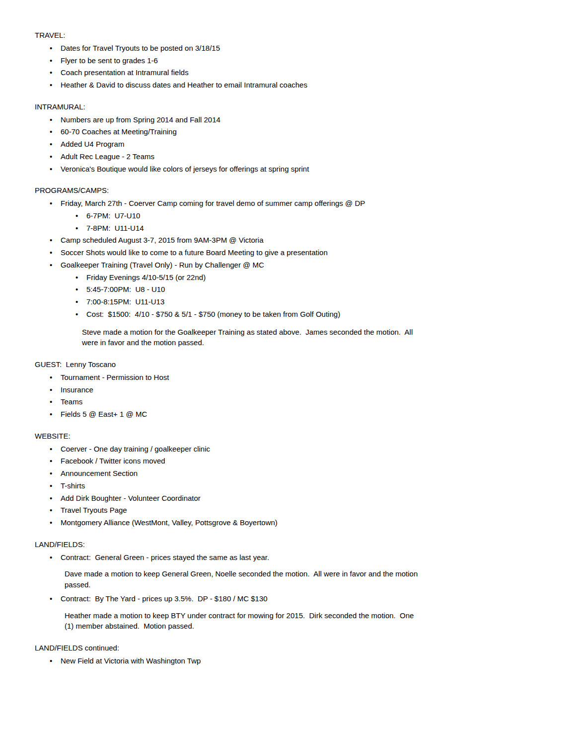TRAVEL:
Dates for Travel Tryouts to be posted on 3/18/15
Flyer to be sent to grades 1-6
Coach presentation at Intramural fields
Heather & David to discuss dates and Heather to email Intramural coaches
INTRAMURAL:
Numbers are up from Spring 2014 and Fall 2014
60-70 Coaches at Meeting/Training
Added U4 Program
Adult Rec League - 2 Teams
Veronica's Boutique would like colors of jerseys for offerings at spring sprint
PROGRAMS/CAMPS:
Friday, March 27th - Coerver Camp coming for travel demo of summer camp offerings @ DP
6-7PM: U7-U10
7-8PM: U11-U14
Camp scheduled August 3-7, 2015 from 9AM-3PM @ Victoria
Soccer Shots would like to come to a future Board Meeting to give a presentation
Goalkeeper Training (Travel Only) - Run by Challenger @ MC
Friday Evenings 4/10-5/15 (or 22nd)
5:45-7:00PM: U8 - U10
7:00-8:15PM: U11-U13
Cost: $1500: 4/10 - $750 & 5/1 - $750 (money to be taken from Golf Outing)
Steve made a motion for the Goalkeeper Training as stated above. James seconded the motion. All were in favor and the motion passed.
GUEST: Lenny Toscano
Tournament - Permission to Host
Insurance
Teams
Fields 5 @ East+ 1 @ MC
WEBSITE:
Coerver - One day training / goalkeeper clinic
Facebook / Twitter icons moved
Announcement Section
T-shirts
Add Dirk Boughter - Volunteer Coordinator
Travel Tryouts Page
Montgomery Alliance (WestMont, Valley, Pottsgrove & Boyertown)
LAND/FIELDS:
Contract: General Green - prices stayed the same as last year.
Dave made a motion to keep General Green, Noelle seconded the motion. All were in favor and the motion passed.
Contract: By The Yard - prices up 3.5%. DP - $180 / MC $130
Heather made a motion to keep BTY under contract for mowing for 2015. Dirk seconded the motion. One (1) member abstained. Motion passed.
LAND/FIELDS continued:
New Field at Victoria with Washington Twp